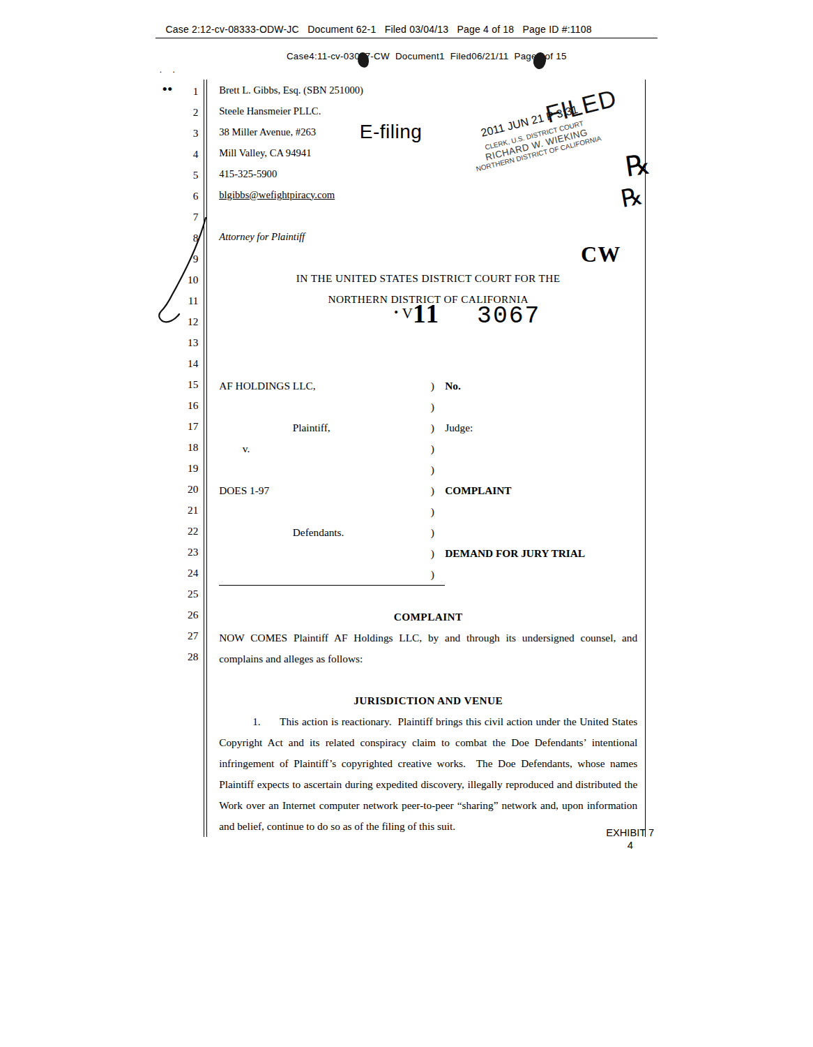Case 2:12-cv-08333-ODW-JC Document 62-1 Filed 03/04/13 Page 4 of 18 Page ID #:1108
Case4:11-cv-03067-CW Document1 Filed06/21/11 Page1 of 15
. .
••
1
2
3
4
5
6
7
8
9
10
11
12
13
14
15
16
17
18
19
20
21
22
23
24
25
26
27
28
FILED
2011 JUN 21 P 3:31
CLERK, U.S. DISTRICT COURT
RICHARD W. WIEKING
NORTHERN DISTRICT OF CALIFORNIA
℞
℞
E-filing
CW
•V 113067
Brett L. Gibbs, Esq. (SBN 251000)
Steele Hansmeier PLLC.
38 Miller Avenue, #263
Mill Valley, CA 94941
415-325-5900
blgibbs@wefightpiracy.com
Attorney for Plaintiff
IN THE UNITED STATES DISTRICT COURT FOR THE
NORTHERN DISTRICT OF CALIFORNIA
| AF HOLDINGS LLC, | ) | No. |
| | ) | |
| Plaintiff, | ) | Judge: |
| v. | ) | |
| | ) | |
| DOES 1-97 | ) | COMPLAINT |
| | ) | |
| Defendants. | ) | |
| | ) | DEMAND FOR JURY TRIAL |
| | ) | |
COMPLAINT
NOW COMES Plaintiff AF Holdings LLC, by and through its undersigned counsel, and complains and alleges as follows:
JURISDICTION AND VENUE
1. This action is reactionary. Plaintiff brings this civil action under the United States Copyright Act and its related conspiracy claim to combat the Doe Defendants’ intentional infringement of Plaintiff’s copyrighted creative works. The Doe Defendants, whose names Plaintiff expects to ascertain during expedited discovery, illegally reproduced and distributed the Work over an Internet computer network peer-to-peer “sharing” network and, upon information and belief, continue to do so as of the filing of this suit.
EXHIBIT 7
4